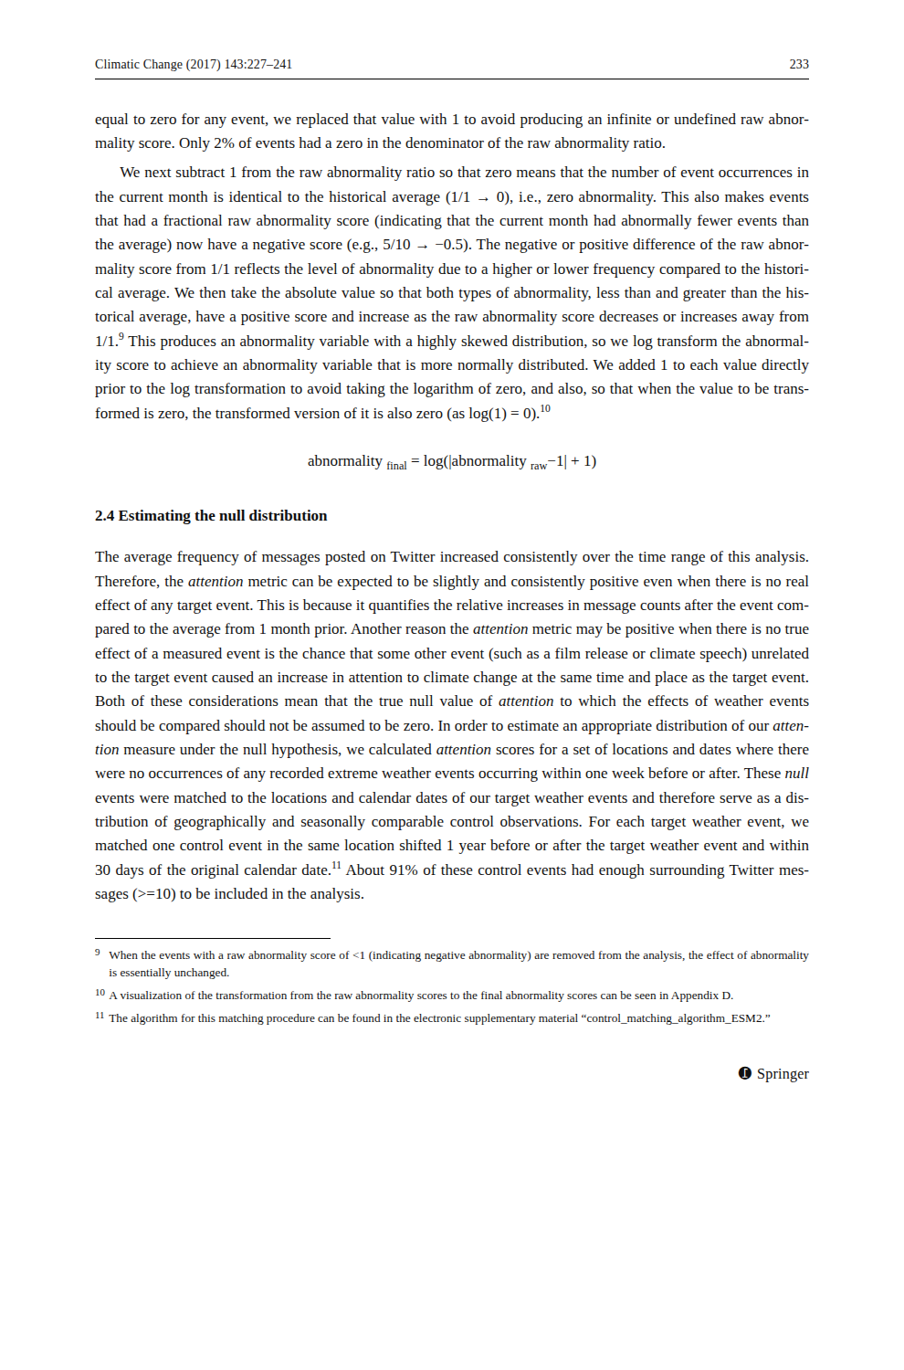Climatic Change (2017) 143:227–241 233
equal to zero for any event, we replaced that value with 1 to avoid producing an infinite or undefined raw abnormality score. Only 2% of events had a zero in the denominator of the raw abnormality ratio.
We next subtract 1 from the raw abnormality ratio so that zero means that the number of event occurrences in the current month is identical to the historical average (1/1 → 0), i.e., zero abnormality. This also makes events that had a fractional raw abnormality score (indicating that the current month had abnormally fewer events than the average) now have a negative score (e.g., 5/10 → −0.5). The negative or positive difference of the raw abnormality score from 1/1 reflects the level of abnormality due to a higher or lower frequency compared to the historical average. We then take the absolute value so that both types of abnormality, less than and greater than the historical average, have a positive score and increase as the raw abnormality score decreases or increases away from 1/1.9 This produces an abnormality variable with a highly skewed distribution, so we log transform the abnormality score to achieve an abnormality variable that is more normally distributed. We added 1 to each value directly prior to the log transformation to avoid taking the logarithm of zero, and also, so that when the value to be transformed is zero, the transformed version of it is also zero (as log(1) = 0).10
abnormality final = log(|abnormality raw−1| + 1)
2.4 Estimating the null distribution
The average frequency of messages posted on Twitter increased consistently over the time range of this analysis. Therefore, the attention metric can be expected to be slightly and consistently positive even when there is no real effect of any target event. This is because it quantifies the relative increases in message counts after the event compared to the average from 1 month prior. Another reason the attention metric may be positive when there is no true effect of a measured event is the chance that some other event (such as a film release or climate speech) unrelated to the target event caused an increase in attention to climate change at the same time and place as the target event. Both of these considerations mean that the true null value of attention to which the effects of weather events should be compared should not be assumed to be zero. In order to estimate an appropriate distribution of our attention measure under the null hypothesis, we calculated attention scores for a set of locations and dates where there were no occurrences of any recorded extreme weather events occurring within one week before or after. These null events were matched to the locations and calendar dates of our target weather events and therefore serve as a distribution of geographically and seasonally comparable control observations. For each target weather event, we matched one control event in the same location shifted 1 year before or after the target weather event and within 30 days of the original calendar date.11 About 91% of these control events had enough surrounding Twitter messages (>=10) to be included in the analysis.
9 When the events with a raw abnormality score of <1 (indicating negative abnormality) are removed from the analysis, the effect of abnormality is essentially unchanged.
10 A visualization of the transformation from the raw abnormality scores to the final abnormality scores can be seen in Appendix D.
11 The algorithm for this matching procedure can be found in the electronic supplementary material “control_matching_algorithm_ESM2.”
➊ Springer